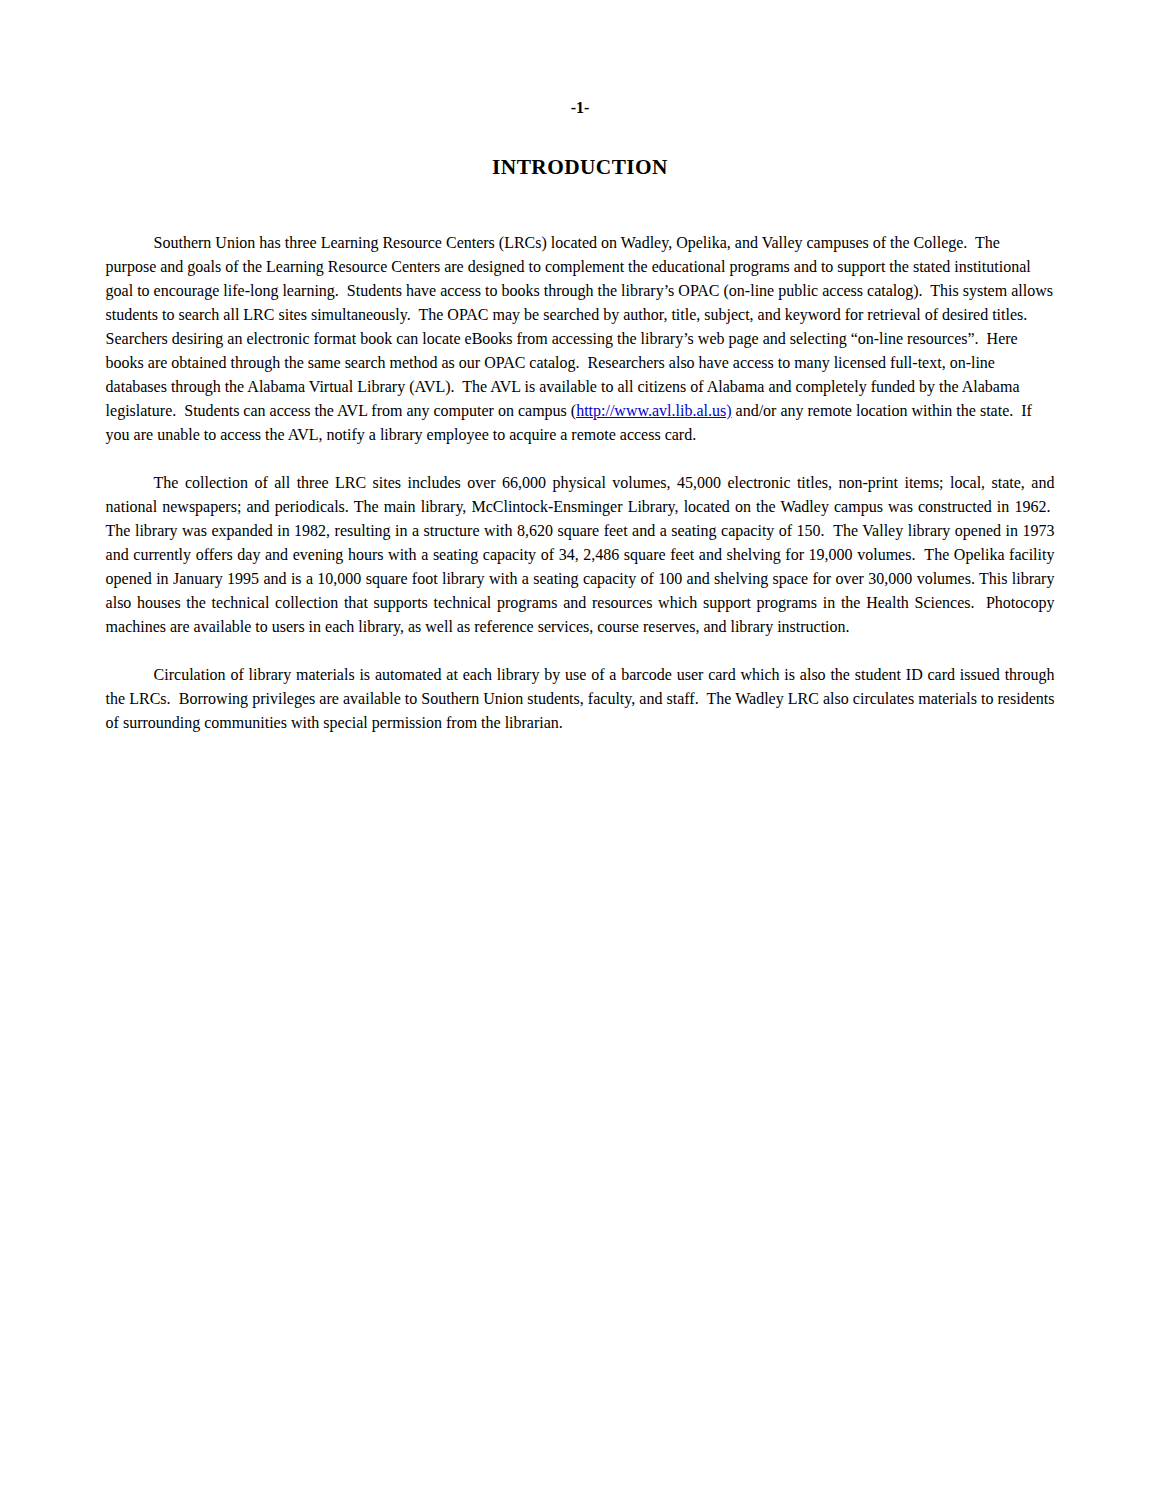-1-
INTRODUCTION
Southern Union has three Learning Resource Centers (LRCs) located on Wadley, Opelika, and Valley campuses of the College. The purpose and goals of the Learning Resource Centers are designed to complement the educational programs and to support the stated institutional goal to encourage life-long learning. Students have access to books through the library’s OPAC (on-line public access catalog). This system allows students to search all LRC sites simultaneously. The OPAC may be searched by author, title, subject, and keyword for retrieval of desired titles. Searchers desiring an electronic format book can locate eBooks from accessing the library’s web page and selecting “on-line resources”. Here books are obtained through the same search method as our OPAC catalog. Researchers also have access to many licensed full-text, on-line databases through the Alabama Virtual Library (AVL). The AVL is available to all citizens of Alabama and completely funded by the Alabama legislature. Students can access the AVL from any computer on campus (http://www.avl.lib.al.us) and/or any remote location within the state. If you are unable to access the AVL, notify a library employee to acquire a remote access card.
The collection of all three LRC sites includes over 66,000 physical volumes, 45,000 electronic titles, non-print items; local, state, and national newspapers; and periodicals. The main library, McClintock-Ensminger Library, located on the Wadley campus was constructed in 1962. The library was expanded in 1982, resulting in a structure with 8,620 square feet and a seating capacity of 150. The Valley library opened in 1973 and currently offers day and evening hours with a seating capacity of 34, 2,486 square feet and shelving for 19,000 volumes. The Opelika facility opened in January 1995 and is a 10,000 square foot library with a seating capacity of 100 and shelving space for over 30,000 volumes. This library also houses the technical collection that supports technical programs and resources which support programs in the Health Sciences. Photocopy machines are available to users in each library, as well as reference services, course reserves, and library instruction.
Circulation of library materials is automated at each library by use of a barcode user card which is also the student ID card issued through the LRCs. Borrowing privileges are available to Southern Union students, faculty, and staff. The Wadley LRC also circulates materials to residents of surrounding communities with special permission from the librarian.